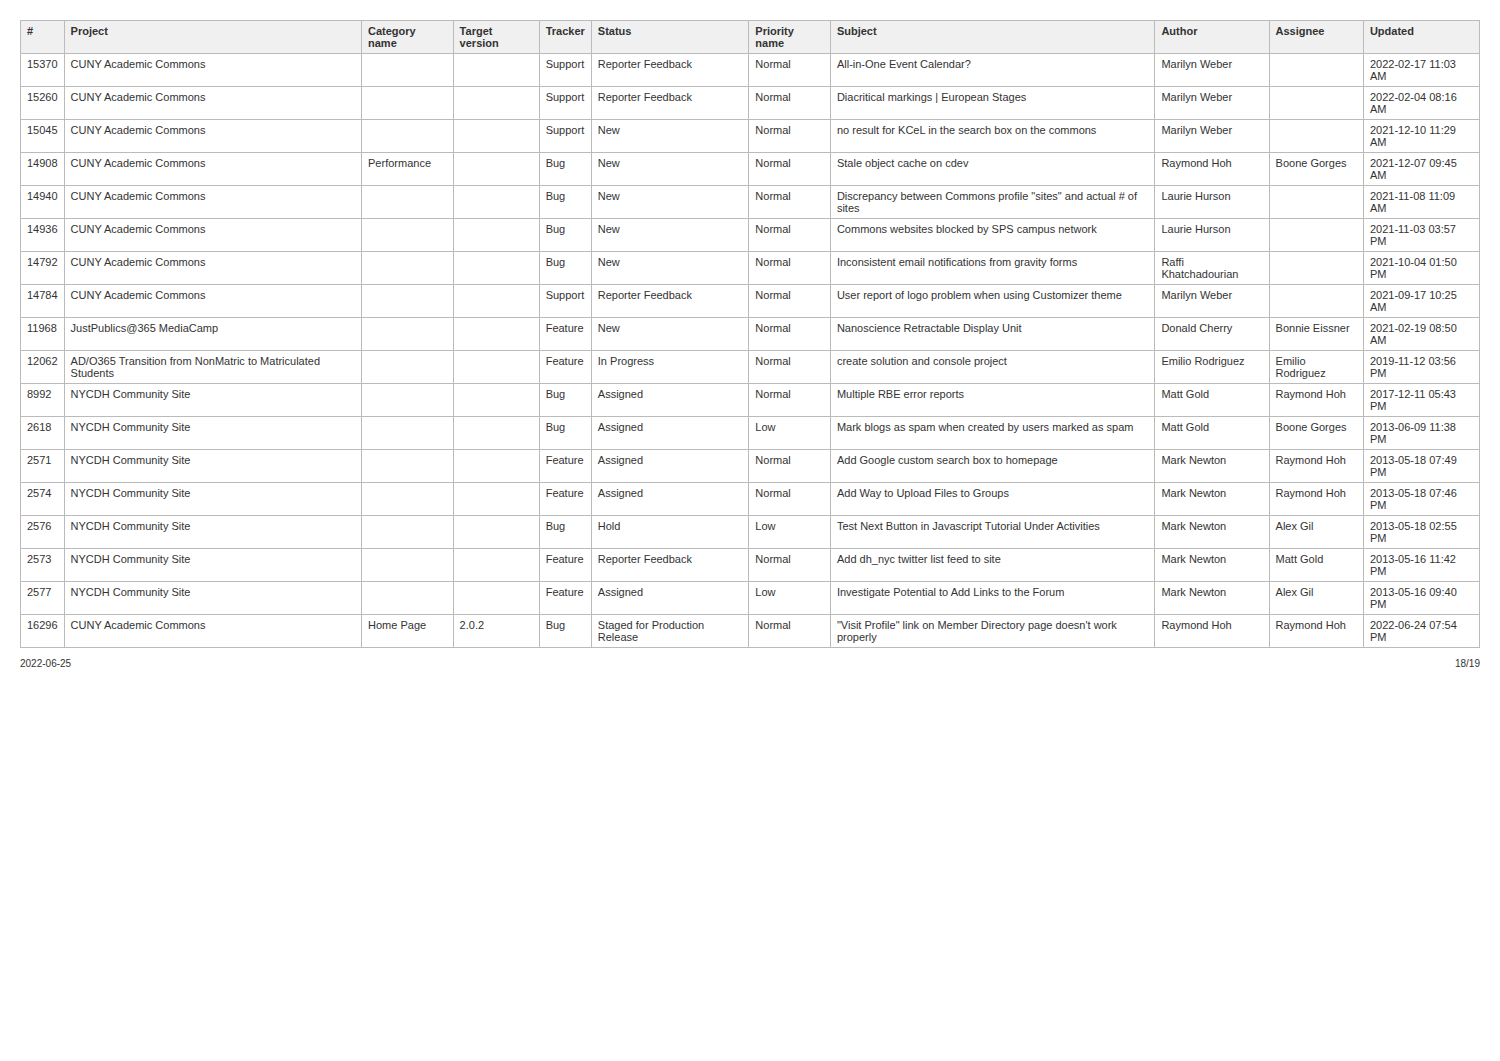| # | Project | Category name | Target version | Tracker | Status | Priority name | Subject | Author | Assignee | Updated |
| --- | --- | --- | --- | --- | --- | --- | --- | --- | --- | --- |
| 15370 | CUNY Academic Commons | | | Support | Reporter Feedback | Normal | All-in-One Event Calendar? | Marilyn Weber | | 2022-02-17 11:03 AM |
| 15260 | CUNY Academic Commons | | | Support | Reporter Feedback | Normal | Diacritical markings / European Stages | Marilyn Weber | | 2022-02-04 08:16 AM |
| 15045 | CUNY Academic Commons | | | Support | New | Normal | no result for KCeL in the search box on the commons | Marilyn Weber | | 2021-12-10 11:29 AM |
| 14908 | CUNY Academic Commons | Performance | | Bug | New | Normal | Stale object cache on cdev | Raymond Hoh | Boone Gorges | 2021-12-07 09:45 AM |
| 14940 | CUNY Academic Commons | | | Bug | New | Normal | Discrepancy between Commons profile "sites" and actual # of sites | Laurie Hurson | | 2021-11-08 11:09 AM |
| 14936 | CUNY Academic Commons | | | Bug | New | Normal | Commons websites blocked by SPS campus network | Laurie Hurson | | 2021-11-03 03:57 PM |
| 14792 | CUNY Academic Commons | | | Bug | New | Normal | Inconsistent email notifications from gravity forms | Raffi Khatchadourian | | 2021-10-04 01:50 PM |
| 14784 | CUNY Academic Commons | | | Support | Reporter Feedback | Normal | User report of logo problem when using Customizer theme | Marilyn Weber | | 2021-09-17 10:25 AM |
| 11968 | JustPublics@365 MediaCamp | | | Feature | New | Normal | Nanoscience Retractable Display Unit | Donald Cherry | Bonnie Eissner | 2021-02-19 08:50 AM |
| 12062 | AD/O365 Transition from NonMatric to Matriculated Students | | | Feature | In Progress | Normal | create solution and console project | Emilio Rodriguez | Emilio Rodriguez | 2019-11-12 03:56 PM |
| 8992 | NYCDH Community Site | | | Bug | Assigned | Normal | Multiple RBE error reports | Matt Gold | Raymond Hoh | 2017-12-11 05:43 PM |
| 2618 | NYCDH Community Site | | | Bug | Assigned | Low | Mark blogs as spam when created by users marked as spam | Matt Gold | Boone Gorges | 2013-06-09 11:38 PM |
| 2571 | NYCDH Community Site | | | Feature | Assigned | Normal | Add Google custom search box to homepage | Mark Newton | Raymond Hoh | 2013-05-18 07:49 PM |
| 2574 | NYCDH Community Site | | | Feature | Assigned | Normal | Add Way to Upload Files to Groups | Mark Newton | Raymond Hoh | 2013-05-18 07:46 PM |
| 2576 | NYCDH Community Site | | | Bug | Hold | Low | Test Next Button in Javascript Tutorial Under Activities | Mark Newton | Alex Gil | 2013-05-18 02:55 PM |
| 2573 | NYCDH Community Site | | | Feature | Reporter Feedback | Normal | Add dh_nyc twitter list feed to site | Mark Newton | Matt Gold | 2013-05-16 11:42 PM |
| 2577 | NYCDH Community Site | | | Feature | Assigned | Low | Investigate Potential to Add Links to the Forum | Mark Newton | Alex Gil | 2013-05-16 09:40 PM |
| 16296 | CUNY Academic Commons | Home Page | 2.0.2 | Bug | Staged for Production Release | Normal | "Visit Profile" link on Member Directory page doesn't work properly | Raymond Hoh | Raymond Hoh | 2022-06-24 07:54 PM |
2022-06-25 18/19